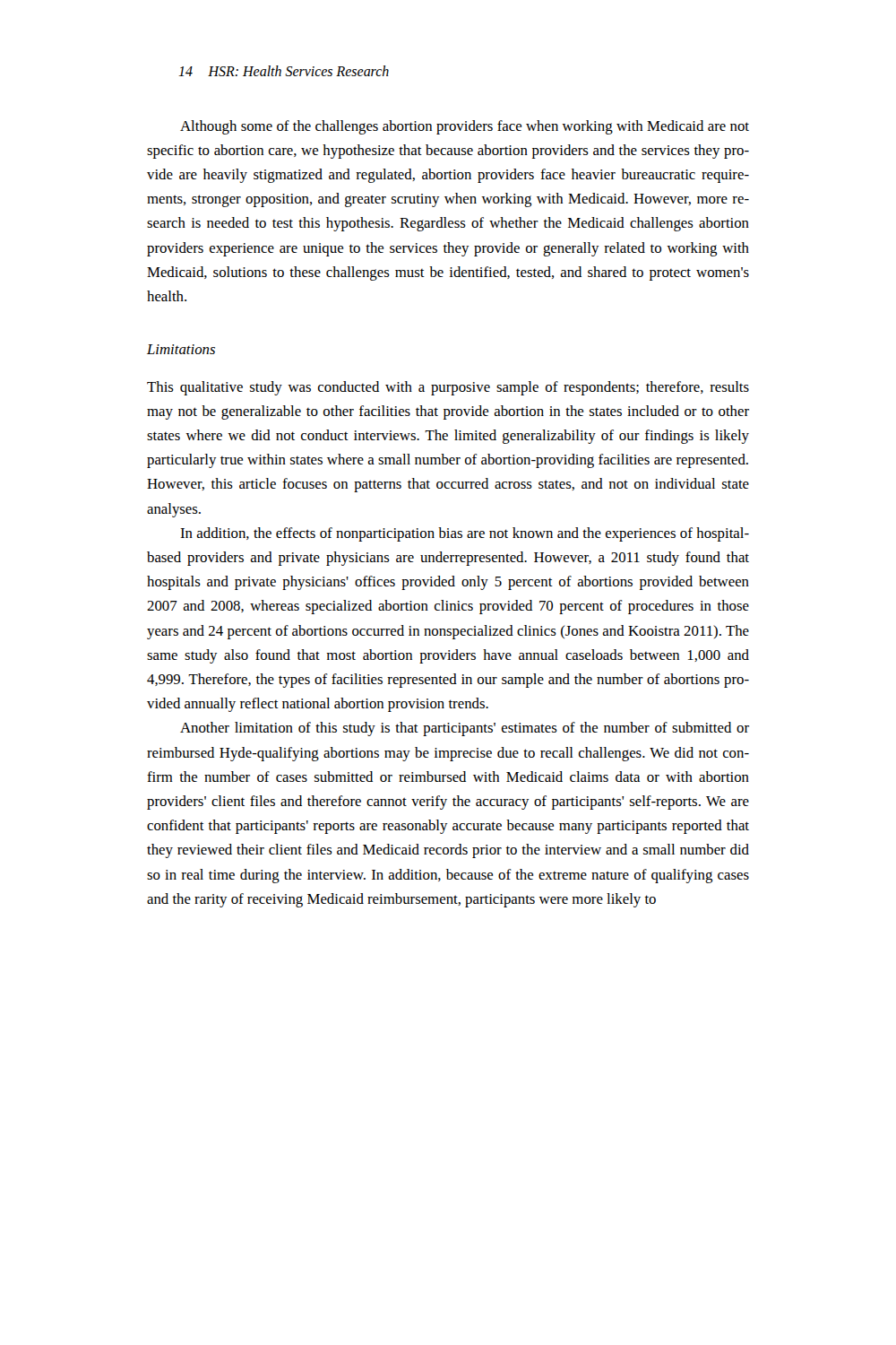14 HSR: Health Services Research
Although some of the challenges abortion providers face when working with Medicaid are not specific to abortion care, we hypothesize that because abortion providers and the services they provide are heavily stigmatized and regulated, abortion providers face heavier bureaucratic requirements, stronger opposition, and greater scrutiny when working with Medicaid. However, more research is needed to test this hypothesis. Regardless of whether the Medicaid challenges abortion providers experience are unique to the services they provide or generally related to working with Medicaid, solutions to these challenges must be identified, tested, and shared to protect women's health.
Limitations
This qualitative study was conducted with a purposive sample of respondents; therefore, results may not be generalizable to other facilities that provide abortion in the states included or to other states where we did not conduct interviews. The limited generalizability of our findings is likely particularly true within states where a small number of abortion-providing facilities are represented. However, this article focuses on patterns that occurred across states, and not on individual state analyses.
In addition, the effects of nonparticipation bias are not known and the experiences of hospital-based providers and private physicians are underrepresented. However, a 2011 study found that hospitals and private physicians' offices provided only 5 percent of abortions provided between 2007 and 2008, whereas specialized abortion clinics provided 70 percent of procedures in those years and 24 percent of abortions occurred in nonspecialized clinics (Jones and Kooistra 2011). The same study also found that most abortion providers have annual caseloads between 1,000 and 4,999. Therefore, the types of facilities represented in our sample and the number of abortions provided annually reflect national abortion provision trends.
Another limitation of this study is that participants' estimates of the number of submitted or reimbursed Hyde-qualifying abortions may be imprecise due to recall challenges. We did not confirm the number of cases submitted or reimbursed with Medicaid claims data or with abortion providers' client files and therefore cannot verify the accuracy of participants' self-reports. We are confident that participants' reports are reasonably accurate because many participants reported that they reviewed their client files and Medicaid records prior to the interview and a small number did so in real time during the interview. In addition, because of the extreme nature of qualifying cases and the rarity of receiving Medicaid reimbursement, participants were more likely to